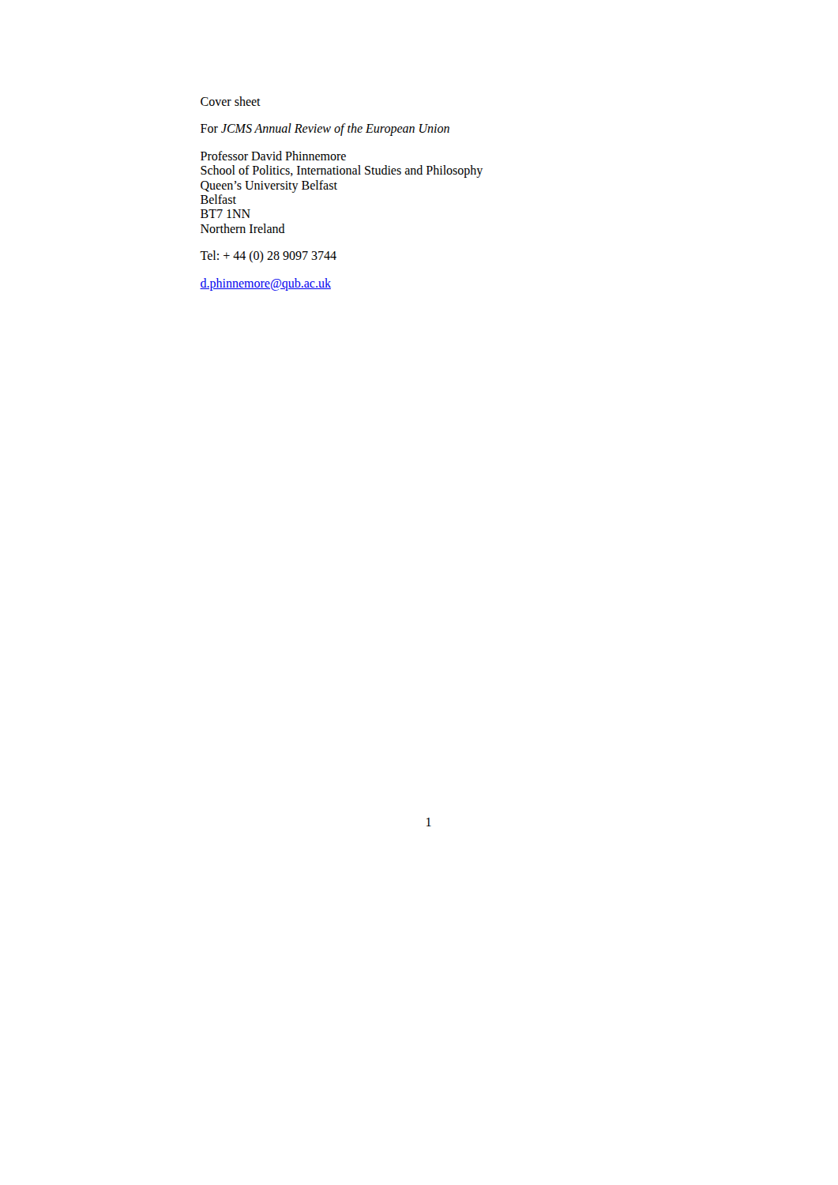Cover sheet
For JCMS Annual Review of the European Union
Professor David Phinnemore
School of Politics, International Studies and Philosophy
Queen’s University Belfast
Belfast
BT7 1NN
Northern Ireland
Tel: + 44 (0) 28 9097 3744
d.phinnemore@qub.ac.uk
1